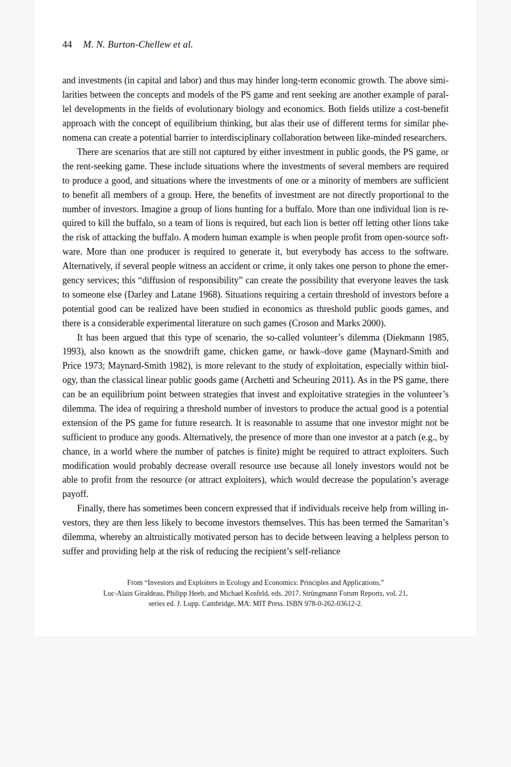44 M. N. Burton-Chellew et al.
and investments (in capital and labor) and thus may hinder long-term economic growth. The above similarities between the concepts and models of the PS game and rent seeking are another example of parallel developments in the fields of evolutionary biology and economics. Both fields utilize a cost-benefit approach with the concept of equilibrium thinking, but alas their use of different terms for similar phenomena can create a potential barrier to interdisciplinary collaboration between like-minded researchers.
There are scenarios that are still not captured by either investment in public goods, the PS game, or the rent-seeking game. These include situations where the investments of several members are required to produce a good, and situations where the investments of one or a minority of members are sufficient to benefit all members of a group. Here, the benefits of investment are not directly proportional to the number of investors. Imagine a group of lions hunting for a buffalo. More than one individual lion is required to kill the buffalo, so a team of lions is required, but each lion is better off letting other lions take the risk of attacking the buffalo. A modern human example is when people profit from open-source software. More than one producer is required to generate it, but everybody has access to the software. Alternatively, if several people witness an accident or crime, it only takes one person to phone the emergency services; this “diffusion of responsibility” can create the possibility that everyone leaves the task to someone else (Darley and Latane 1968). Situations requiring a certain threshold of investors before a potential good can be realized have been studied in economics as threshold public goods games, and there is a considerable experimental literature on such games (Croson and Marks 2000).
It has been argued that this type of scenario, the so-called volunteer’s dilemma (Diekmann 1985, 1993), also known as the snowdrift game, chicken game, or hawk–dove game (Maynard-Smith and Price 1973; Maynard-Smith 1982), is more relevant to the study of exploitation, especially within biology, than the classical linear public goods game (Archetti and Scheuring 2011). As in the PS game, there can be an equilibrium point between strategies that invest and exploitative strategies in the volunteer’s dilemma. The idea of requiring a threshold number of investors to produce the actual good is a potential extension of the PS game for future research. It is reasonable to assume that one investor might not be sufficient to produce any goods. Alternatively, the presence of more than one investor at a patch (e.g., by chance, in a world where the number of patches is finite) might be required to attract exploiters. Such modification would probably decrease overall resource use because all lonely investors would not be able to profit from the resource (or attract exploiters), which would decrease the population’s average payoff.
Finally, there has sometimes been concern expressed that if individuals receive help from willing investors, they are then less likely to become investors themselves. This has been termed the Samaritan’s dilemma, whereby an altruistically motivated person has to decide between leaving a helpless person to suffer and providing help at the risk of reducing the recipient’s self-reliance
From “Investors and Exploiters in Ecology and Economics: Principles and Applications,”
Luc-Alain Giraldeau, Philipp Heeb, and Michael Kosfeld, eds. 2017. Strüngmann Forum Reports, vol. 21,
series ed. J. Lupp. Cambridge, MA: MIT Press. ISBN 978-0-262-03612-2.